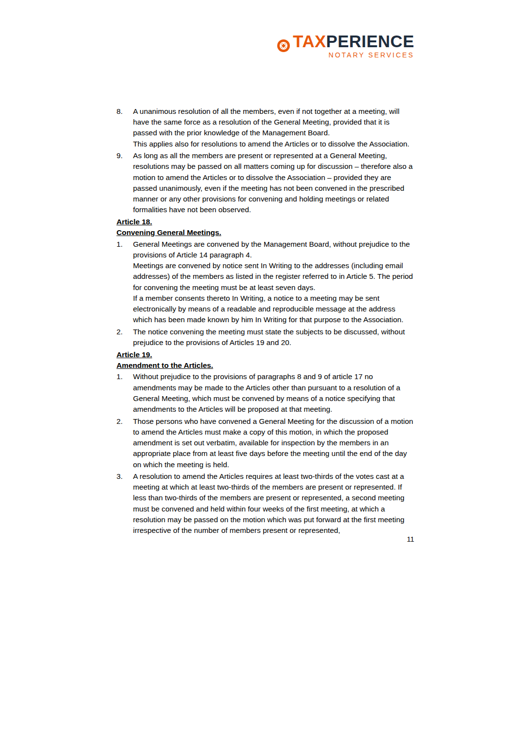TAX PERIENCE
Notary Services
8.
A unanimous resolution of all the members, even if not together at a meeting, will have the same force as a resolution of the General Meeting, provided that it is passed with the prior knowledge of the Management Board.
This applies also for resolutions to amend the Articles or to dissolve the Association.
9.
As long as all the members are present or represented at a General Meeting, resolutions may be passed on all matters coming up for discussion – therefore also a motion to amend the Articles or to dissolve the Association – provided they are passed unanimously, even if the meeting has not been convened in the prescribed manner or any other provisions for convening and holding meetings or related formalities have not been observed.
Article 18.
Convening General Meetings.
1.
General Meetings are convened by the Management Board, without prejudice to the provisions of Article 14 paragraph 4.
Meetings are convened by notice sent In Writing to the addresses (including email addresses) of the members as listed in the register referred to in Article 5. The period for convening the meeting must be at least seven days.
If a member consents thereto In Writing, a notice to a meeting may be sent electronically by means of a readable and reproducible message at the address which has been made known by him In Writing for that purpose to the Association.
2.
The notice convening the meeting must state the subjects to be discussed, without prejudice to the provisions of Articles 19 and 20.
Article 19.
Amendment to the Articles.
1.
Without prejudice to the provisions of paragraphs 8 and 9 of article 17 no amendments may be made to the Articles other than pursuant to a resolution of a General Meeting, which must be convened by means of a notice specifying that amendments to the Articles will be proposed at that meeting.
2.
Those persons who have convened a General Meeting for the discussion of a motion to amend the Articles must make a copy of this motion, in which the proposed amendment is set out verbatim, available for inspection by the members in an appropriate place from at least five days before the meeting until the end of the day on which the meeting is held.
3.
A resolution to amend the Articles requires at least two-thirds of the votes cast at a meeting at which at least two-thirds of the members are present or represented. If less than two-thirds of the members are present or represented, a second meeting must be convened and held within four weeks of the first meeting, at which a resolution may be passed on the motion which was put forward at the first meeting irrespective of the number of members present or represented,
11